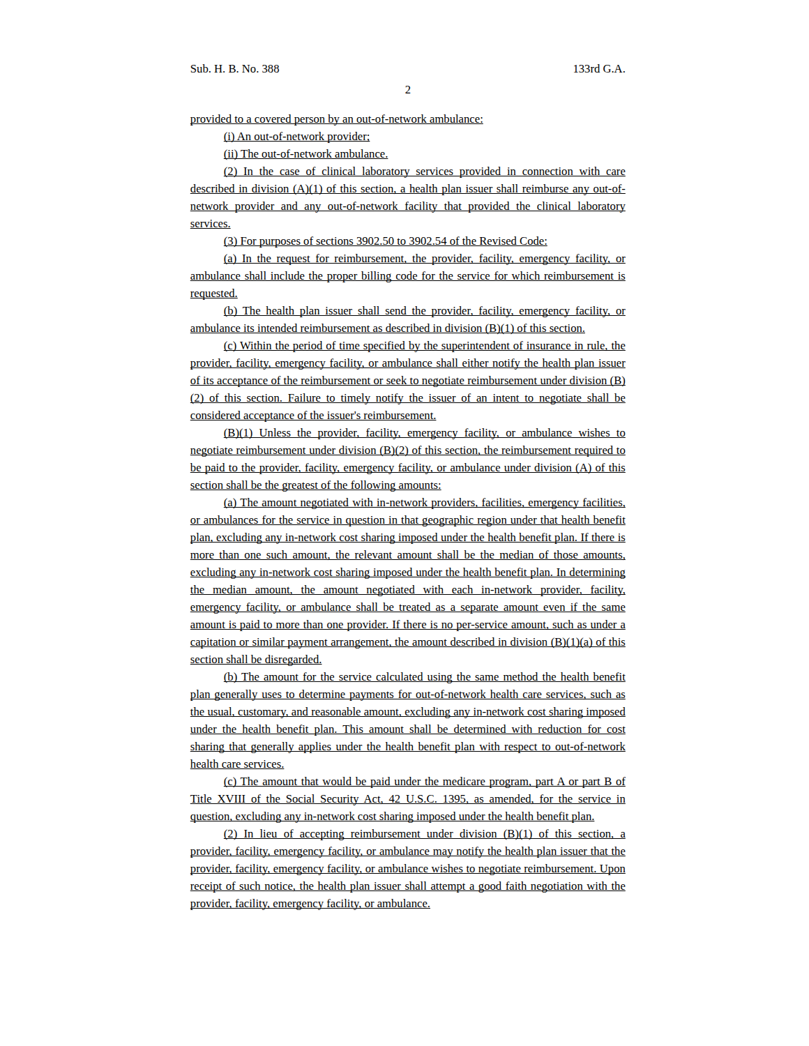Sub. H. B. No. 388
133rd G.A.
2
provided to a covered person by an out-of-network ambulance:
(i) An out-of-network provider;
(ii) The out-of-network ambulance.
(2) In the case of clinical laboratory services provided in connection with care described in division (A)(1) of this section, a health plan issuer shall reimburse any out-of-network provider and any out-of-network facility that provided the clinical laboratory services.
(3) For purposes of sections 3902.50 to 3902.54 of the Revised Code:
(a) In the request for reimbursement, the provider, facility, emergency facility, or ambulance shall include the proper billing code for the service for which reimbursement is requested.
(b) The health plan issuer shall send the provider, facility, emergency facility, or ambulance its intended reimbursement as described in division (B)(1) of this section.
(c) Within the period of time specified by the superintendent of insurance in rule, the provider, facility, emergency facility, or ambulance shall either notify the health plan issuer of its acceptance of the reimbursement or seek to negotiate reimbursement under division (B)(2) of this section. Failure to timely notify the issuer of an intent to negotiate shall be considered acceptance of the issuer's reimbursement.
(B)(1) Unless the provider, facility, emergency facility, or ambulance wishes to negotiate reimbursement under division (B)(2) of this section, the reimbursement required to be paid to the provider, facility, emergency facility, or ambulance under division (A) of this section shall be the greatest of the following amounts:
(a) The amount negotiated with in-network providers, facilities, emergency facilities, or ambulances for the service in question in that geographic region under that health benefit plan, excluding any in-network cost sharing imposed under the health benefit plan. If there is more than one such amount, the relevant amount shall be the median of those amounts, excluding any in-network cost sharing imposed under the health benefit plan. In determining the median amount, the amount negotiated with each in-network provider, facility, emergency facility, or ambulance shall be treated as a separate amount even if the same amount is paid to more than one provider. If there is no per-service amount, such as under a capitation or similar payment arrangement, the amount described in division (B)(1)(a) of this section shall be disregarded.
(b) The amount for the service calculated using the same method the health benefit plan generally uses to determine payments for out-of-network health care services, such as the usual, customary, and reasonable amount, excluding any in-network cost sharing imposed under the health benefit plan. This amount shall be determined with reduction for cost sharing that generally applies under the health benefit plan with respect to out-of-network health care services.
(c) The amount that would be paid under the medicare program, part A or part B of Title XVIII of the Social Security Act, 42 U.S.C. 1395, as amended, for the service in question, excluding any in-network cost sharing imposed under the health benefit plan.
(2) In lieu of accepting reimbursement under division (B)(1) of this section, a provider, facility, emergency facility, or ambulance may notify the health plan issuer that the provider, facility, emergency facility, or ambulance wishes to negotiate reimbursement. Upon receipt of such notice, the health plan issuer shall attempt a good faith negotiation with the provider, facility, emergency facility, or ambulance.